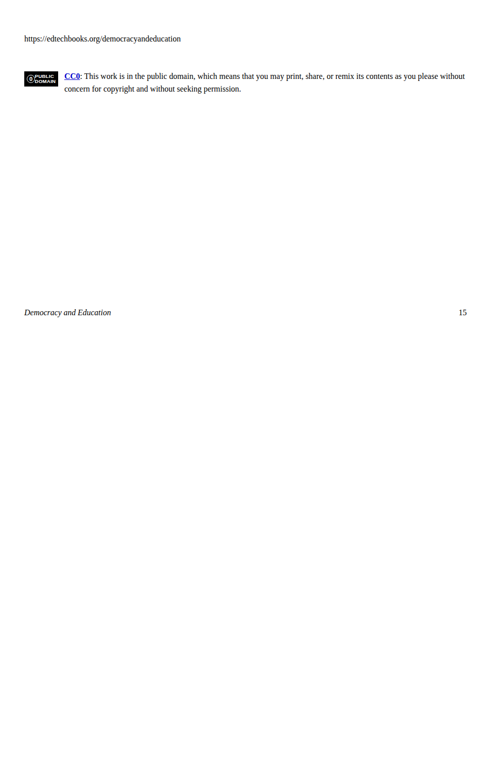https://edtechbooks.org/democracyandeducation
Public Domain
CC0: This work is in the public domain, which means that you may print, share, or remix its contents as you please without concern for copyright and without seeking permission.
Democracy and Education 15